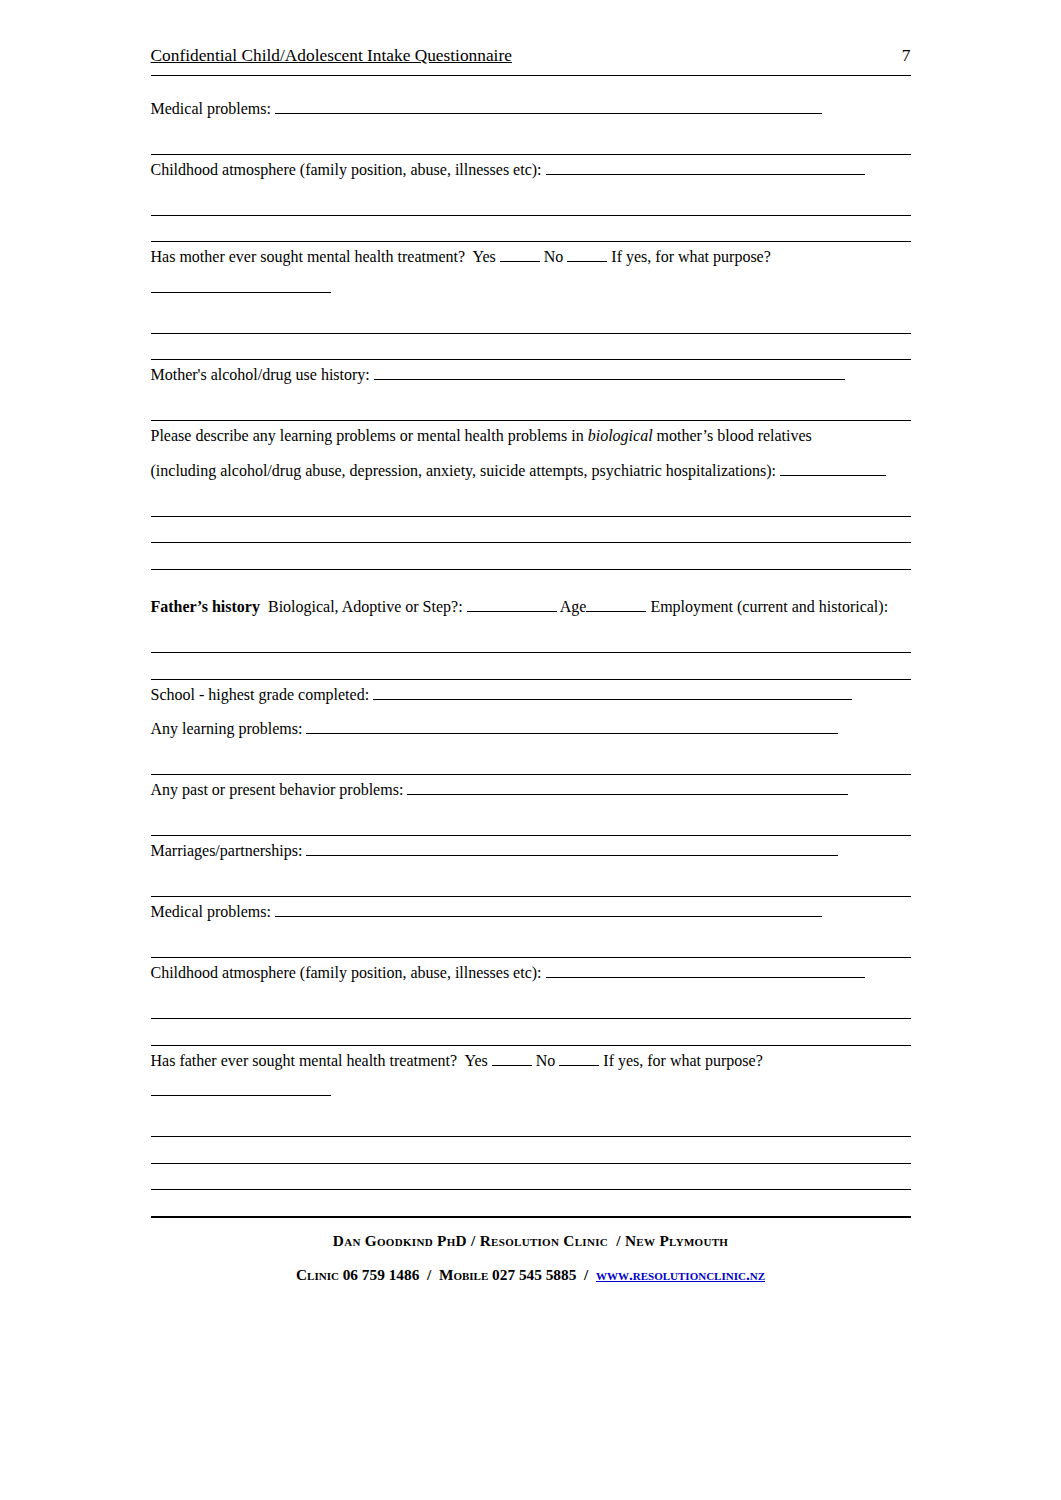Confidential Child/Adolescent Intake Questionnaire 7
Medical problems:
Childhood atmosphere (family position, abuse, illnesses etc):
Has mother ever sought mental health treatment? Yes No If yes, for what purpose?
Mother's alcohol/drug use history:
Please describe any learning problems or mental health problems in biological mother’s blood relatives
(including alcohol/drug abuse, depression, anxiety, suicide attempts, psychiatric hospitalizations):
Father’s history Biological, Adoptive or Step?: Age Employment (current and historical):
School - highest grade completed:
Any learning problems:
Any past or present behavior problems:
Marriages/partnerships:
Medical problems:
Childhood atmosphere (family position, abuse, illnesses etc):
Has father ever sought mental health treatment? Yes No If yes, for what purpose?
Dan Goodkind PhD / Resolution Clinic / New Plymouth
Clinic 06 759 1486 / Mobile 027 545 5885 / www.resolutionclinic.nz